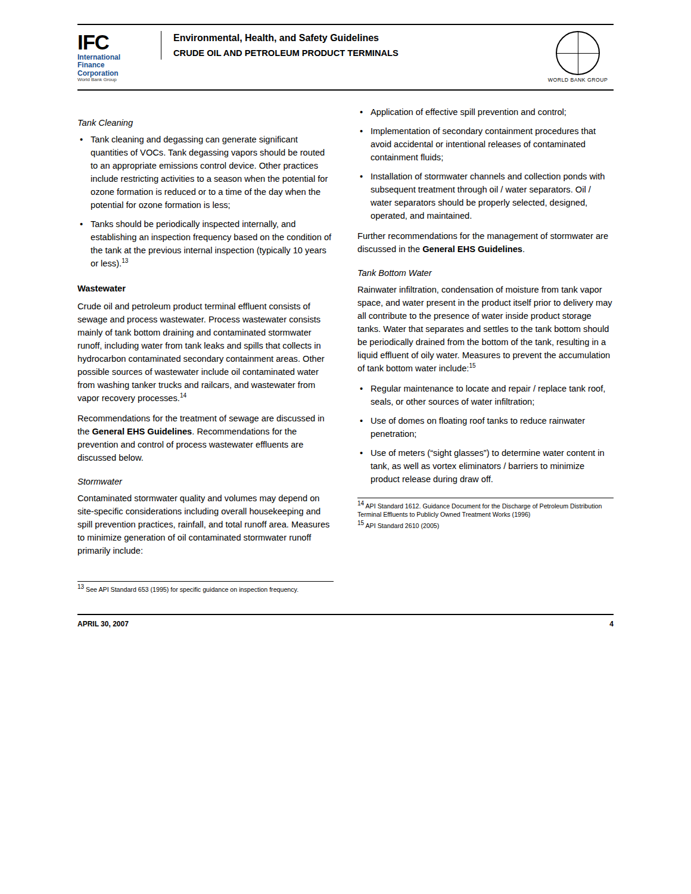IFC
International
Finance
Corporation
World Bank Group
Environmental, Health, and Safety Guidelines
CRUDE OIL AND PETROLEUM PRODUCT TERMINALS
WORLD BANK GROUP
Tank Cleaning
Tank cleaning and degassing can generate significant quantities of VOCs. Tank degassing vapors should be routed to an appropriate emissions control device. Other practices include restricting activities to a season when the potential for ozone formation is reduced or to a time of the day when the potential for ozone formation is less;
Tanks should be periodically inspected internally, and establishing an inspection frequency based on the condition of the tank at the previous internal inspection (typically 10 years or less).13
Wastewater
Crude oil and petroleum product terminal effluent consists of sewage and process wastewater. Process wastewater consists mainly of tank bottom draining and contaminated stormwater runoff, including water from tank leaks and spills that collects in hydrocarbon contaminated secondary containment areas. Other possible sources of wastewater include oil contaminated water from washing tanker trucks and railcars, and wastewater from vapor recovery processes.14
Recommendations for the treatment of sewage are discussed in the General EHS Guidelines. Recommendations for the prevention and control of process wastewater effluents are discussed below.
Stormwater
Contaminated stormwater quality and volumes may depend on site-specific considerations including overall housekeeping and spill prevention practices, rainfall, and total runoff area. Measures to minimize generation of oil contaminated stormwater runoff primarily include:
13 See API Standard 653 (1995) for specific guidance on inspection frequency.
Application of effective spill prevention and control;
Implementation of secondary containment procedures that avoid accidental or intentional releases of contaminated containment fluids;
Installation of stormwater channels and collection ponds with subsequent treatment through oil / water separators. Oil / water separators should be properly selected, designed, operated, and maintained.
Further recommendations for the management of stormwater are discussed in the General EHS Guidelines.
Tank Bottom Water
Rainwater infiltration, condensation of moisture from tank vapor space, and water present in the product itself prior to delivery may all contribute to the presence of water inside product storage tanks. Water that separates and settles to the tank bottom should be periodically drained from the bottom of the tank, resulting in a liquid effluent of oily water. Measures to prevent the accumulation of tank bottom water include:15
Regular maintenance to locate and repair / replace tank roof, seals, or other sources of water infiltration;
Use of domes on floating roof tanks to reduce rainwater penetration;
Use of meters (“sight glasses”) to determine water content in tank, as well as vortex eliminators / barriers to minimize product release during draw off.
14 API Standard 1612. Guidance Document for the Discharge of Petroleum Distribution Terminal Effluents to Publicly Owned Treatment Works (1996)
15 API Standard 2610 (2005)
APRIL 30, 2007
4